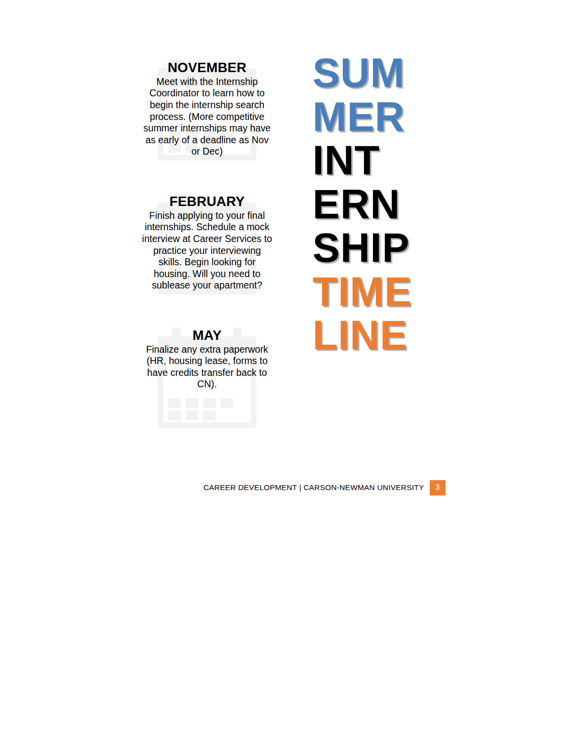NOVEMBER
Meet with the Internship Coordinator to learn how to begin the internship search process. (More competitive summer internships may have as early of a deadline as Nov or Dec)
FEBRUARY
Finish applying to your final internships. Schedule a mock interview at Career Services to practice your interviewing skills. Begin looking for housing. Will you need to sublease your apartment?
MAY
Finalize any extra paperwork (HR, housing lease, forms to have credits transfer back to CN).
SUM MER INT ERN SHIP TIME LINE
CAREER DEVELOPMENT | CARSON-NEWMAN UNIVERSITY
3